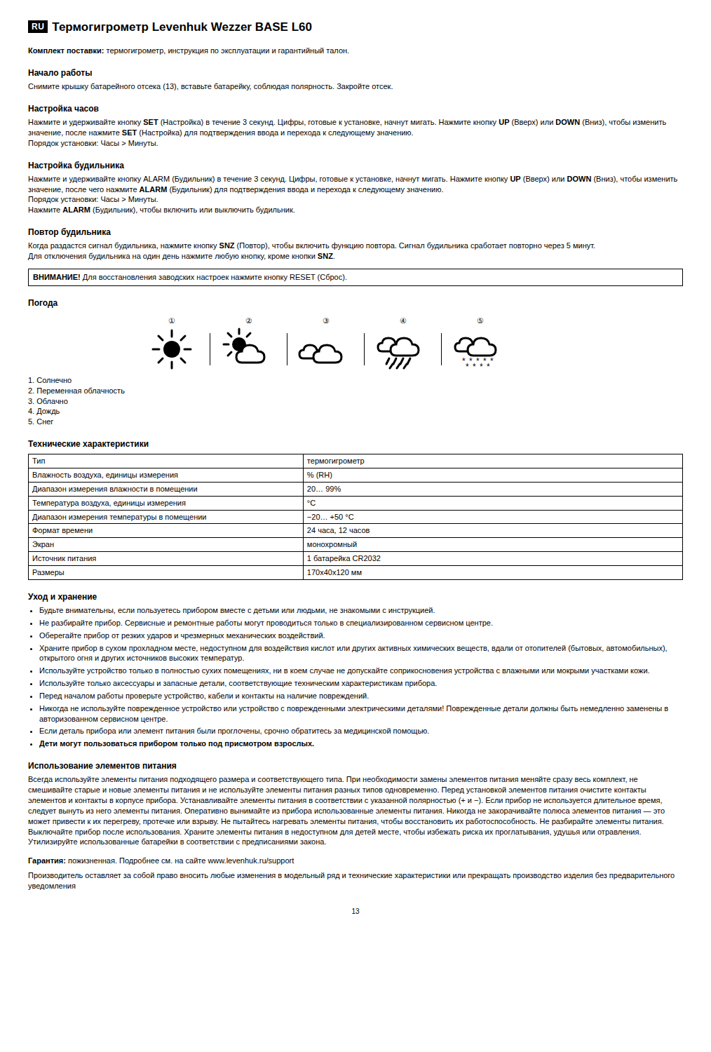RUТермогигрометр Levenhuk Wezzer BASE L60
Комплект поставки: термогигрометр, инструкция по эксплуатации и гарантийный талон.
Начало работы
Снимите крышку батарейного отсека (13), вставьте батарейку, соблюдая полярность. Закройте отсек.
Настройка часов
Нажмите и удерживайте кнопку SET (Настройка) в течение 3 секунд. Цифры, готовые к установке, начнут мигать. Нажмите кнопку UP (Вверх) или DOWN (Вниз), чтобы изменить значение, после нажмите SET (Настройка) для подтверждения ввода и перехода к следующему значению.
Порядок установки: Часы > Минуты.
Настройка будильника
Нажмите и удерживайте кнопку ALARM (Будильник) в течение 3 секунд. Цифры, готовые к установке, начнут мигать. Нажмите кнопку UP (Вверх) или DOWN (Вниз), чтобы изменить значение, после чего нажмите ALARM (Будильник) для подтверждения ввода и перехода к следующему значению.
Порядок установки: Часы > Минуты.
Нажмите ALARM (Будильник), чтобы включить или выключить будильник.
Повтор будильника
Когда раздастся сигнал будильника, нажмите кнопку SNZ (Повтор), чтобы включить функцию повтора. Сигнал будильника сработает повторно через 5 минут.
Для отключения будильника на один день нажмите любую кнопку, кроме кнопки SNZ.
ВНИМАНИЕ! Для восстановления заводских настроек нажмите кнопку RESET (Сброс).
Погода
① ② ③ ④ ⑤
* * * * * * * * *
1. Солнечно
2. Переменная облачность
3. Облачно
4. Дождь
5. Снег
Технические характеристики
| Тип | термогигрометр |
| Влажность воздуха, единицы измерения | % (RH) |
| Диапазон измерения влажности в помещении | 20… 99% |
| Температура воздуха, единицы измерения | °C |
| Диапазон измерения температуры в помещении | −20… +50 °C |
| Формат времени | 24 часа, 12 часов |
| Экран | монохромный |
| Источник питания | 1 батарейка CR2032 |
| Размеры | 170х40х120 мм |
Уход и хранение
Будьте внимательны, если пользуетесь прибором вместе с детьми или людьми, не знакомыми с инструкцией.
Не разбирайте прибор. Сервисные и ремонтные работы могут проводиться только в специализированном сервисном центре.
Оберегайте прибор от резких ударов и чрезмерных механических воздействий.
Храните прибор в сухом прохладном месте, недоступном для воздействия кислот или других активных химических веществ, вдали от отопителей (бытовых, автомобильных), открытого огня и других источников высоких температур.
Используйте устройство только в полностью сухих помещениях, ни в коем случае не допускайте соприкосновения устройства с влажными или мокрыми участками кожи.
Используйте только аксессуары и запасные детали, соответствующие техническим характеристикам прибора.
Перед началом работы проверьте устройство, кабели и контакты на наличие повреждений.
Никогда не используйте поврежденное устройство или устройство с поврежденными электрическими деталями! Поврежденные детали должны быть немедленно заменены в авторизованном сервисном центре.
Если деталь прибора или элемент питания были проглочены, срочно обратитесь за медицинской помощью.
Дети могут пользоваться прибором только под присмотром взрослых.
Использование элементов питания
Всегда используйте элементы питания подходящего размера и соответствующего типа. При необходимости замены элементов питания меняйте сразу весь комплект, не смешивайте старые и новые элементы питания и не используйте элементы питания разных типов одновременно. Перед установкой элементов питания очистите контакты элементов и контакты в корпусе прибора. Устанавливайте элементы питания в соответствии с указанной полярностью (+ и −). Если прибор не используется длительное время, следует вынуть из него элементы питания. Оперативно вынимайте из прибора использованные элементы питания. Никогда не закорачивайте полюса элементов питания — это может привести к их перегреву, протечке или взрыву. Не пытайтесь нагревать элементы питания, чтобы восстановить их работоспособность. Не разбирайте элементы питания. Выключайте прибор после использования. Храните элементы питания в недоступном для детей месте, чтобы избежать риска их проглатывания, удушья или отравления. Утилизируйте использованные батарейки в соответствии с предписаниями закона.
Гарантия: пожизненная. Подробнее см. на сайте www.levenhuk.ru/support
Производитель оставляет за собой право вносить любые изменения в модельный ряд и технические характеристики или прекращать производство изделия без предварительного уведомления
13